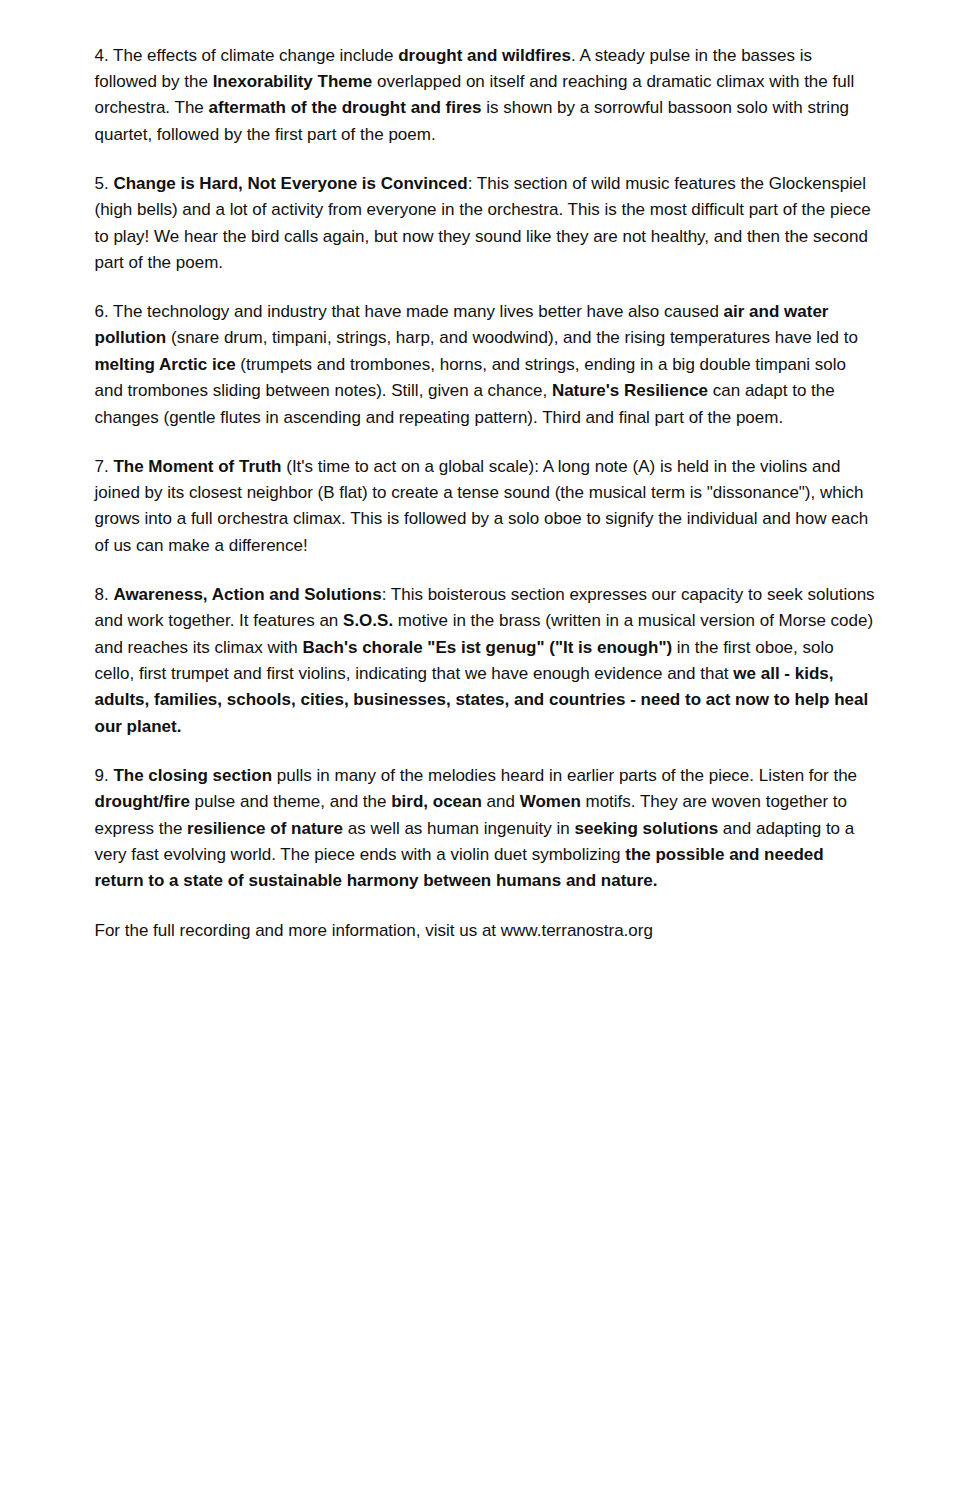4. The effects of climate change include drought and wildfires. A steady pulse in the basses is followed by the Inexorability Theme overlapped on itself and reaching a dramatic climax with the full orchestra. The aftermath of the drought and fires is shown by a sorrowful bassoon solo with string quartet, followed by the first part of the poem.
5. Change is Hard, Not Everyone is Convinced: This section of wild music features the Glockenspiel (high bells) and a lot of activity from everyone in the orchestra. This is the most difficult part of the piece to play! We hear the bird calls again, but now they sound like they are not healthy, and then the second part of the poem.
6. The technology and industry that have made many lives better have also caused air and water pollution (snare drum, timpani, strings, harp, and woodwind), and the rising temperatures have led to melting Arctic ice (trumpets and trombones, horns, and strings, ending in a big double timpani solo and trombones sliding between notes). Still, given a chance, Nature's Resilience can adapt to the changes (gentle flutes in ascending and repeating pattern). Third and final part of the poem.
7. The Moment of Truth (It's time to act on a global scale): A long note (A) is held in the violins and joined by its closest neighbor (B flat) to create a tense sound (the musical term is "dissonance"), which grows into a full orchestra climax. This is followed by a solo oboe to signify the individual and how each of us can make a difference!
8. Awareness, Action and Solutions: This boisterous section expresses our capacity to seek solutions and work together. It features an S.O.S. motive in the brass (written in a musical version of Morse code) and reaches its climax with Bach's chorale "Es ist genug" ("It is enough") in the first oboe, solo cello, first trumpet and first violins, indicating that we have enough evidence and that we all - kids, adults, families, schools, cities, businesses, states, and countries - need to act now to help heal our planet.
9. The closing section pulls in many of the melodies heard in earlier parts of the piece. Listen for the drought/fire pulse and theme, and the bird, ocean and Women motifs. They are woven together to express the resilience of nature as well as human ingenuity in seeking solutions and adapting to a very fast evolving world. The piece ends with a violin duet symbolizing the possible and needed return to a state of sustainable harmony between humans and nature.
For the full recording and more information, visit us at www.terranostra.org